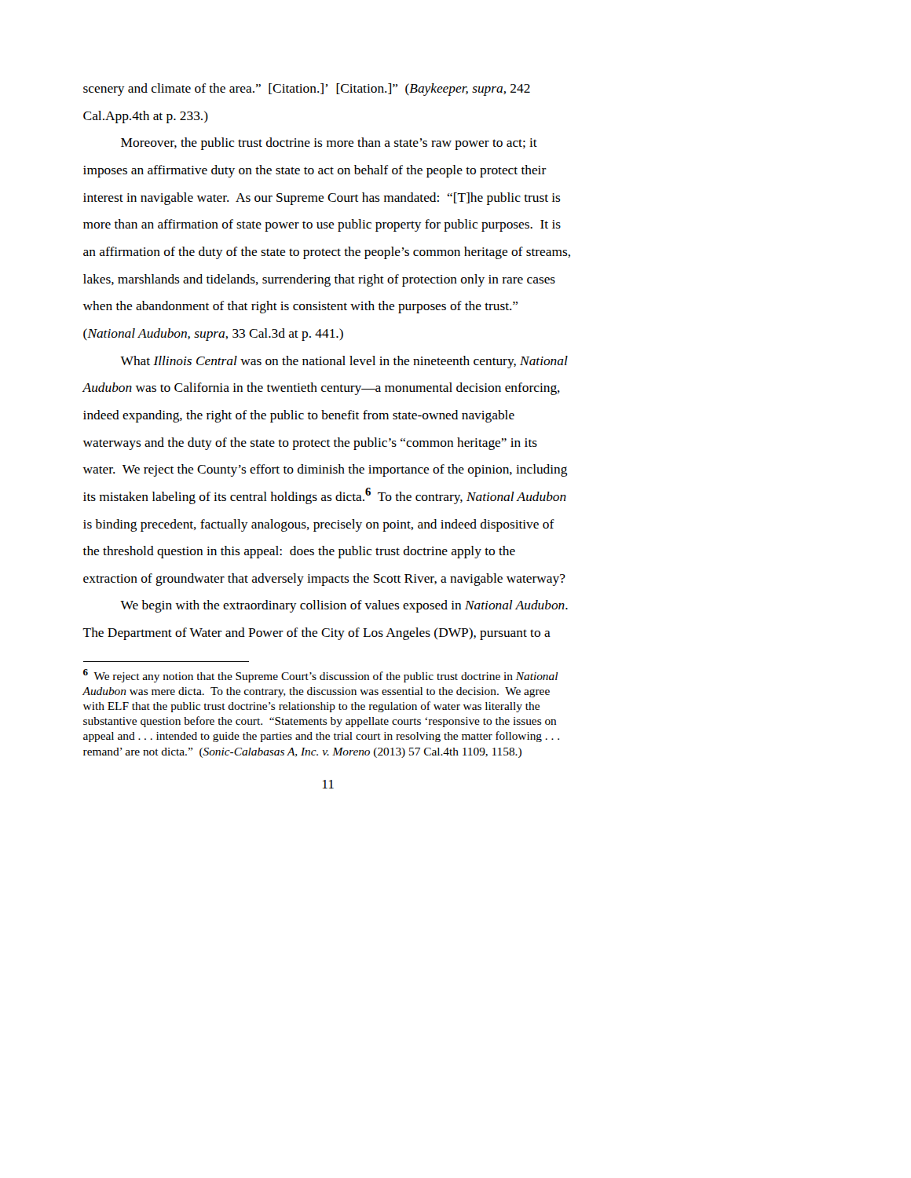scenery and climate of the area.” [Citation.]’ [Citation.]” (Baykeeper, supra, 242 Cal.App.4th at p. 233.)
Moreover, the public trust doctrine is more than a state’s raw power to act; it imposes an affirmative duty on the state to act on behalf of the people to protect their interest in navigable water. As our Supreme Court has mandated: “[T]he public trust is more than an affirmation of state power to use public property for public purposes. It is an affirmation of the duty of the state to protect the people’s common heritage of streams, lakes, marshlands and tidelands, surrendering that right of protection only in rare cases when the abandonment of that right is consistent with the purposes of the trust.” (National Audubon, supra, 33 Cal.3d at p. 441.)
What Illinois Central was on the national level in the nineteenth century, National Audubon was to California in the twentieth century—a monumental decision enforcing, indeed expanding, the right of the public to benefit from state-owned navigable waterways and the duty of the state to protect the public’s “common heritage” in its water. We reject the County’s effort to diminish the importance of the opinion, including its mistaken labeling of its central holdings as dicta.6 To the contrary, National Audubon is binding precedent, factually analogous, precisely on point, and indeed dispositive of the threshold question in this appeal: does the public trust doctrine apply to the extraction of groundwater that adversely impacts the Scott River, a navigable waterway?
We begin with the extraordinary collision of values exposed in National Audubon. The Department of Water and Power of the City of Los Angeles (DWP), pursuant to a
6 We reject any notion that the Supreme Court’s discussion of the public trust doctrine in National Audubon was mere dicta. To the contrary, the discussion was essential to the decision. We agree with ELF that the public trust doctrine’s relationship to the regulation of water was literally the substantive question before the court. “Statements by appellate courts ‘responsive to the issues on appeal and . . . intended to guide the parties and the trial court in resolving the matter following . . . remand’ are not dicta.” (Sonic-Calabasas A, Inc. v. Moreno (2013) 57 Cal.4th 1109, 1158.)
11